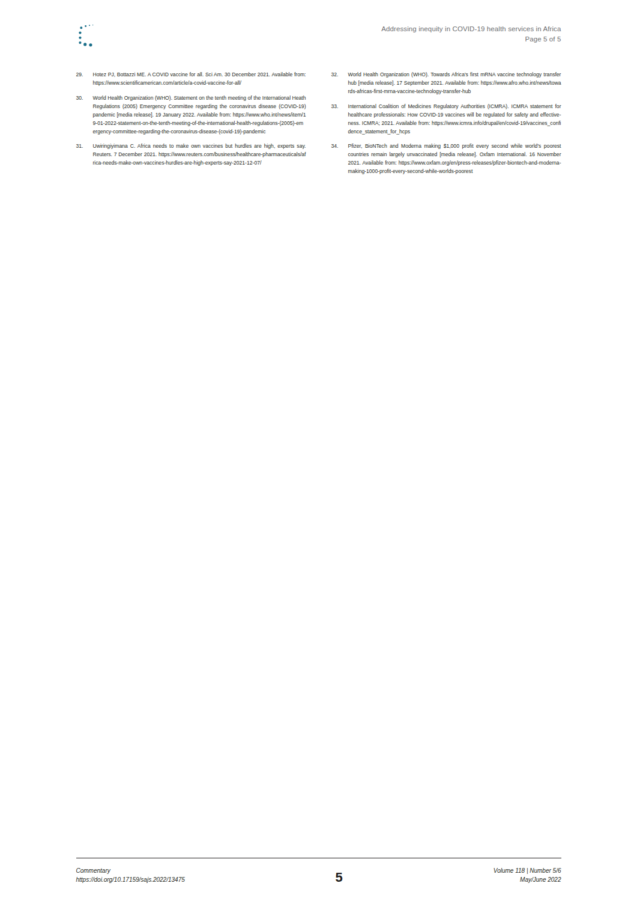Addressing inequity in COVID-19 health services in Africa Page 5 of 5
29. Hotez PJ, Bottazzi ME. A COVID vaccine for all. Sci Am. 30 December 2021. Available from: https://www.scientificamerican.com/article/a-covid-vaccine-for-all/
30. World Health Organization (WHO). Statement on the tenth meeting of the International Heath Regulations (2005) Emergency Committee regarding the coronavirus disease (COVID-19) pandemic [media release]. 19 January 2022. Available from: https://www.who.int/news/item/19-01-2022-statement-on-the-tenth-meeting-of-the-international-health-regulations-(2005)-emergency-committee-regarding-the-coronavirus-disease-(covid-19)-pandemic
31. Uwiringiyimana C. Africa needs to make own vaccines but hurdles are high, experts say. Reuters. 7 December 2021. https://www.reuters.com/business/healthcare-pharmaceuticals/africa-needs-make-own-vaccines-hurdles-are-high-experts-say-2021-12-07/
32. World Health Organization (WHO). Towards Africa's first mRNA vaccine technology transfer hub [media release]. 17 September 2021. Available from: https://www.afro.who.int/news/towards-africas-first-mrna-vaccine-technology-transfer-hub
33. International Coalition of Medicines Regulatory Authorities (ICMRA). ICMRA statement for healthcare professionals: How COVID-19 vaccines will be regulated for safety and effectiveness. ICMRA; 2021. Available from: https://www.icmra.info/drupal/en/covid-19/vaccines_confidence_statement_for_hcps
34. Pfizer, BioNTech and Moderna making $1,000 profit every second while world's poorest countries remain largely unvaccinated [media release]. Oxfam International. 16 November 2021. Available from: https://www.oxfam.org/en/press-releases/pfizer-biontech-and-moderna-making-1000-profit-every-second-while-worlds-poorest
Commentary
https://doi.org/10.17159/sajs.2022/13475
5
Volume 118 | Number 5/6
May/June 2022